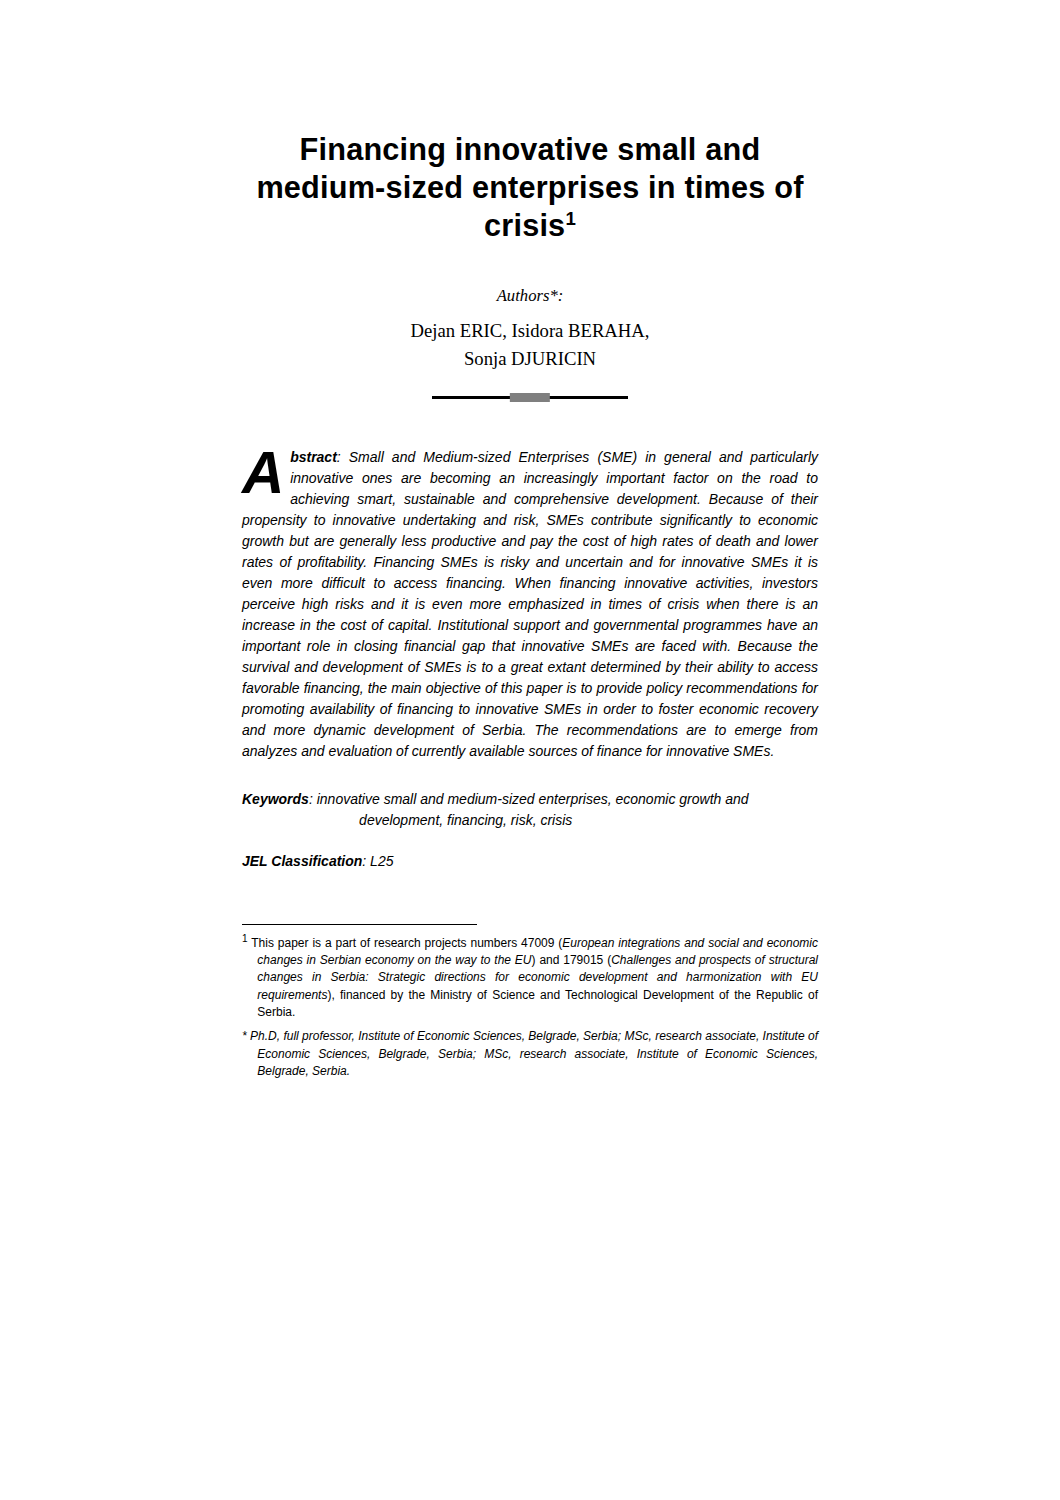Financing innovative small and medium-sized enterprises in times of crisis1
Authors*:
Dejan ERIC, Isidora BERAHA,
Sonja DJURICIN
Abstract: Small and Medium-sized Enterprises (SME) in general and particularly innovative ones are becoming an increasingly important factor on the road to achieving smart, sustainable and comprehensive development. Because of their propensity to innovative undertaking and risk, SMEs contribute significantly to economic growth but are generally less productive and pay the cost of high rates of death and lower rates of profitability. Financing SMEs is risky and uncertain and for innovative SMEs it is even more difficult to access financing. When financing innovative activities, investors perceive high risks and it is even more emphasized in times of crisis when there is an increase in the cost of capital. Institutional support and governmental programmes have an important role in closing financial gap that innovative SMEs are faced with. Because the survival and development of SMEs is to a great extant determined by their ability to access favorable financing, the main objective of this paper is to provide policy recommendations for promoting availability of financing to innovative SMEs in order to foster economic recovery and more dynamic development of Serbia. The recommendations are to emerge from analyzes and evaluation of currently available sources of finance for innovative SMEs.
Keywords: innovative small and medium-sized enterprises, economic growth and development, financing, risk, crisis
JEL Classification: L25
1 This paper is a part of research projects numbers 47009 (European integrations and social and economic changes in Serbian economy on the way to the EU) and 179015 (Challenges and prospects of structural changes in Serbia: Strategic directions for economic development and harmonization with EU requirements), financed by the Ministry of Science and Technological Development of the Republic of Serbia.
* Ph.D, full professor, Institute of Economic Sciences, Belgrade, Serbia; MSc, research associate, Institute of Economic Sciences, Belgrade, Serbia; MSc, research associate, Institute of Economic Sciences, Belgrade, Serbia.